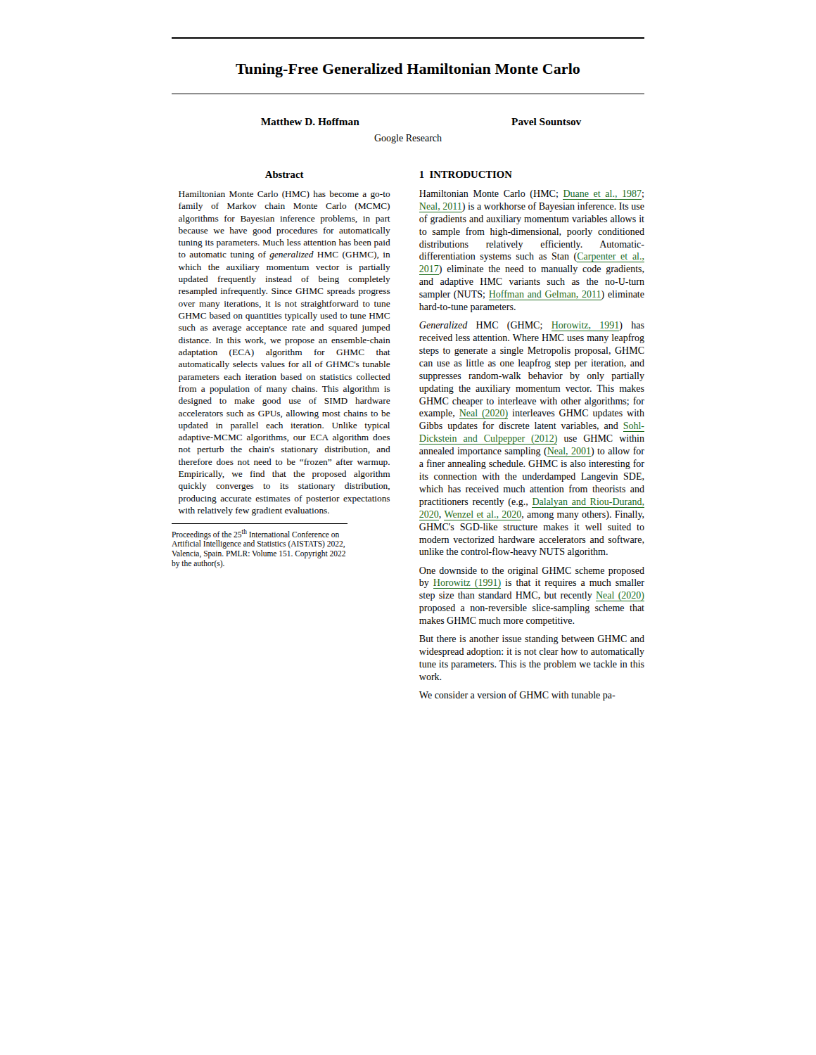Tuning-Free Generalized Hamiltonian Monte Carlo
| Matthew D. Hoffman | Pavel Sountsov |
Google Research
Abstract
Hamiltonian Monte Carlo (HMC) has become a go-to family of Markov chain Monte Carlo (MCMC) algorithms for Bayesian inference problems, in part because we have good procedures for automatically tuning its parameters. Much less attention has been paid to automatic tuning of generalized HMC (GHMC), in which the auxiliary momentum vector is partially updated frequently instead of being completely resampled infrequently. Since GHMC spreads progress over many iterations, it is not straightforward to tune GHMC based on quantities typically used to tune HMC such as average acceptance rate and squared jumped distance. In this work, we propose an ensemble-chain adaptation (ECA) algorithm for GHMC that automatically selects values for all of GHMC's tunable parameters each iteration based on statistics collected from a population of many chains. This algorithm is designed to make good use of SIMD hardware accelerators such as GPUs, allowing most chains to be updated in parallel each iteration. Unlike typical adaptive-MCMC algorithms, our ECA algorithm does not perturb the chain's stationary distribution, and therefore does not need to be “frozen” after warmup. Empirically, we find that the proposed algorithm quickly converges to its stationary distribution, producing accurate estimates of posterior expectations with relatively few gradient evaluations.
Proceedings of the 25th International Conference on Artificial Intelligence and Statistics (AISTATS) 2022, Valencia, Spain. PMLR: Volume 151. Copyright 2022 by the author(s).
1 INTRODUCTION
Hamiltonian Monte Carlo (HMC; Duane et al., 1987; Neal, 2011) is a workhorse of Bayesian inference. Its use of gradients and auxiliary momentum variables allows it to sample from high-dimensional, poorly conditioned distributions relatively efficiently. Automatic-differentiation systems such as Stan (Carpenter et al., 2017) eliminate the need to manually code gradients, and adaptive HMC variants such as the no-U-turn sampler (NUTS; Hoffman and Gelman, 2011) eliminate hard-to-tune parameters.
Generalized HMC (GHMC; Horowitz, 1991) has received less attention. Where HMC uses many leapfrog steps to generate a single Metropolis proposal, GHMC can use as little as one leapfrog step per iteration, and suppresses random-walk behavior by only partially updating the auxiliary momentum vector. This makes GHMC cheaper to interleave with other algorithms; for example, Neal (2020) interleaves GHMC updates with Gibbs updates for discrete latent variables, and Sohl-Dickstein and Culpepper (2012) use GHMC within annealed importance sampling (Neal, 2001) to allow for a finer annealing schedule. GHMC is also interesting for its connection with the underdamped Langevin SDE, which has received much attention from theorists and practitioners recently (e.g., Dalalyan and Riou-Durand, 2020, Wenzel et al., 2020, among many others). Finally, GHMC's SGD-like structure makes it well suited to modern vectorized hardware accelerators and software, unlike the control-flow-heavy NUTS algorithm.
One downside to the original GHMC scheme proposed by Horowitz (1991) is that it requires a much smaller step size than standard HMC, but recently Neal (2020) proposed a non-reversible slice-sampling scheme that makes GHMC much more competitive.
But there is another issue standing between GHMC and widespread adoption: it is not clear how to automatically tune its parameters. This is the problem we tackle in this work.
We consider a version of GHMC with tunable pa-